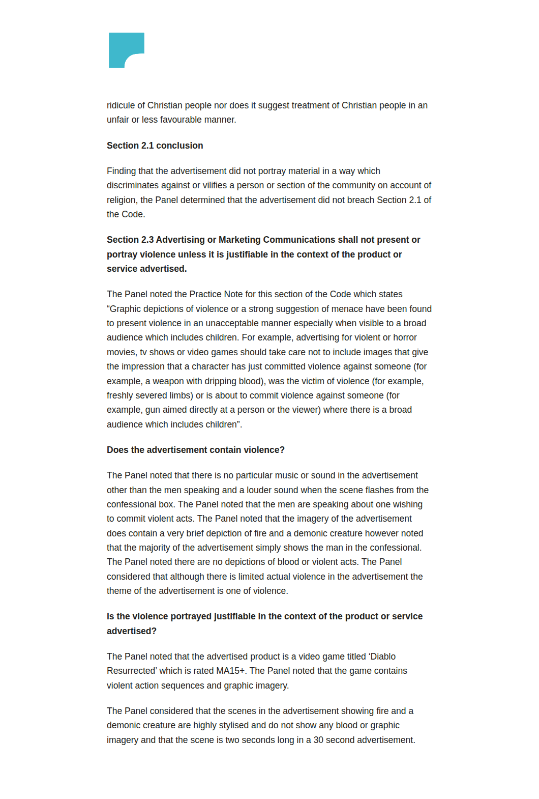ridicule of Christian people nor does it suggest treatment of Christian people in an unfair or less favourable manner.
Section 2.1 conclusion
Finding that the advertisement did not portray material in a way which discriminates against or vilifies a person or section of the community on account of religion, the Panel determined that the advertisement did not breach Section 2.1 of the Code.
Section 2.3 Advertising or Marketing Communications shall not present or portray violence unless it is justifiable in the context of the product or service advertised.
The Panel noted the Practice Note for this section of the Code which states “Graphic depictions of violence or a strong suggestion of menace have been found to present violence in an unacceptable manner especially when visible to a broad audience which includes children. For example, advertising for violent or horror movies, tv shows or video games should take care not to include images that give the impression that a character has just committed violence against someone (for example, a weapon with dripping blood), was the victim of violence (for example, freshly severed limbs) or is about to commit violence against someone (for example, gun aimed directly at a person or the viewer) where there is a broad audience which includes children”.
Does the advertisement contain violence?
The Panel noted that there is no particular music or sound in the advertisement other than the men speaking and a louder sound when the scene flashes from the confessional box. The Panel noted that the men are speaking about one wishing to commit violent acts. The Panel noted that the imagery of the advertisement does contain a very brief depiction of fire and a demonic creature however noted that the majority of the advertisement simply shows the man in the confessional. The Panel noted there are no depictions of blood or violent acts. The Panel considered that although there is limited actual violence in the advertisement the theme of the advertisement is one of violence.
Is the violence portrayed justifiable in the context of the product or service advertised?
The Panel noted that the advertised product is a video game titled ‘Diablo Resurrected’ which is rated MA15+. The Panel noted that the game contains violent action sequences and graphic imagery.
The Panel considered that the scenes in the advertisement showing fire and a demonic creature are highly stylised and do not show any blood or graphic imagery and that the scene is two seconds long in a 30 second advertisement.